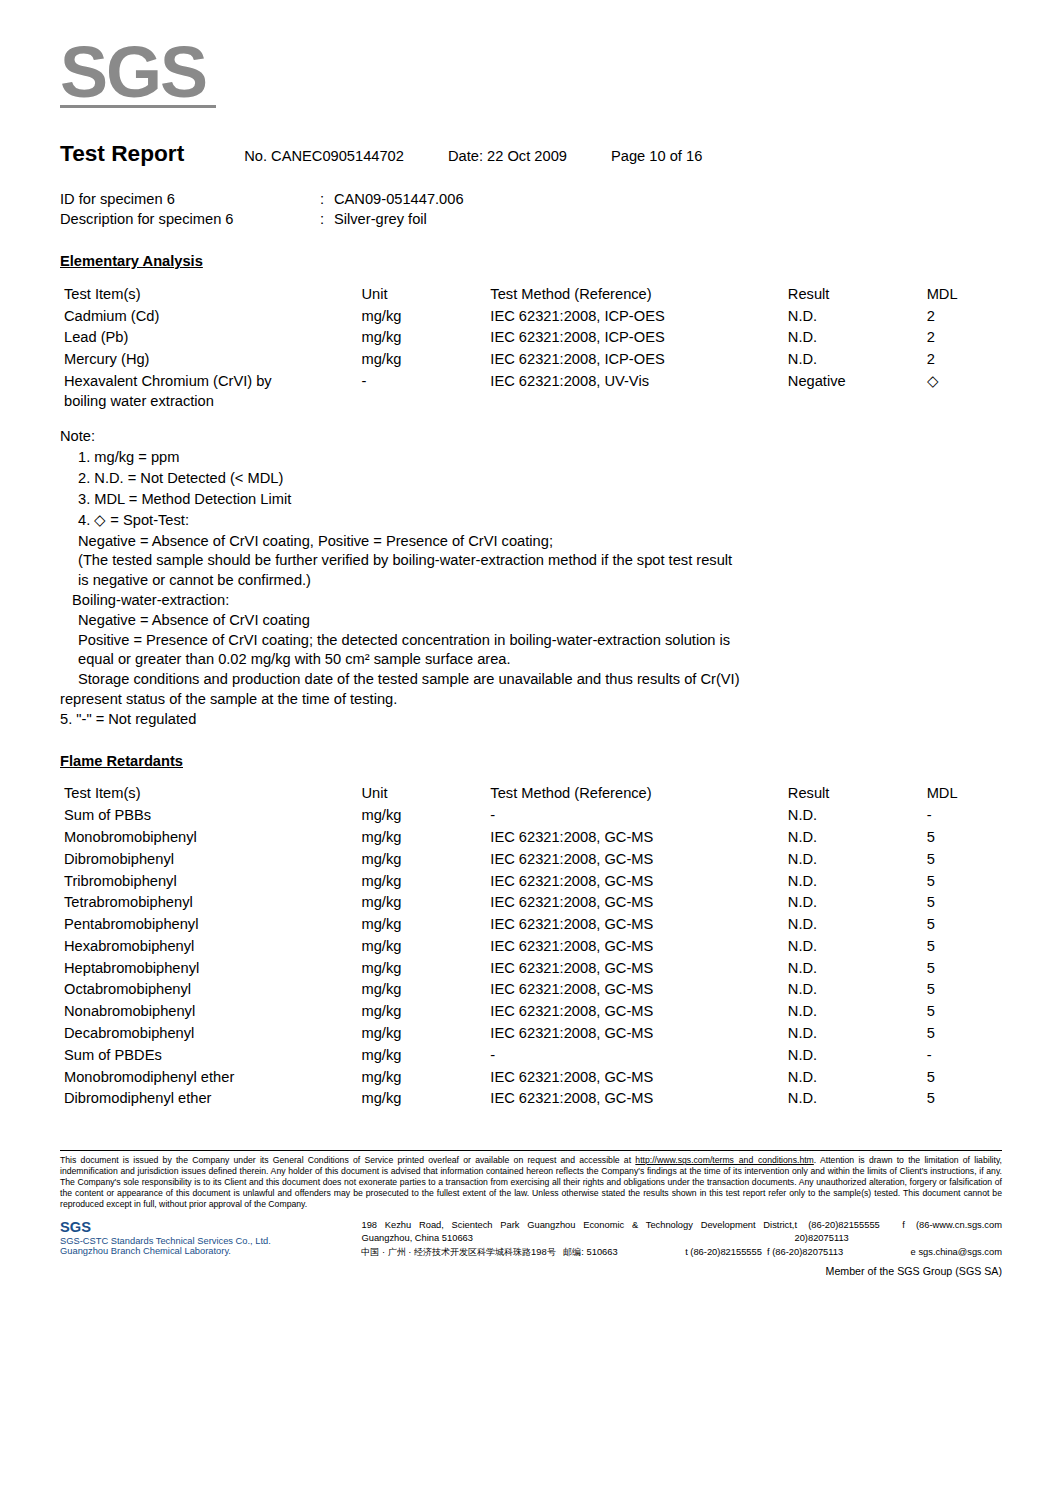SGS
Test Report
No. CANEC0905144702 Date: 22 Oct 2009 Page 10 of 16
ID for specimen 6
:
CAN09-051447.006
Description for specimen 6
:
Silver-grey foil
Elementary Analysis
| Test Item(s) | Unit | Test Method (Reference) | Result | MDL |
| --- | --- | --- | --- | --- |
| Cadmium (Cd) | mg/kg | IEC 62321:2008, ICP-OES | N.D. | 2 |
| Lead (Pb) | mg/kg | IEC 62321:2008, ICP-OES | N.D. | 2 |
| Mercury (Hg) | mg/kg | IEC 62321:2008, ICP-OES | N.D. | 2 |
| Hexavalent Chromium (CrVI) by boiling water extraction | - | IEC 62321:2008, UV-Vis | Negative | ◇ |
Note:
1. mg/kg = ppm
2. N.D. = Not Detected (< MDL)
3. MDL = Method Detection Limit
4. ◇ = Spot-Test:
Negative = Absence of CrVI coating, Positive = Presence of CrVI coating;
(The tested sample should be further verified by boiling-water-extraction method if the spot test result
is negative or cannot be confirmed.)
Boiling-water-extraction:
Negative = Absence of CrVI coating
Positive = Presence of CrVI coating; the detected concentration in boiling-water-extraction solution is
equal or greater than 0.02 mg/kg with 50 cm² sample surface area.
Storage conditions and production date of the tested sample are unavailable and thus results of Cr(VI)
represent status of the sample at the time of testing.
5. "-" = Not regulated
Flame Retardants
| Test Item(s) | Unit | Test Method (Reference) | Result | MDL |
| --- | --- | --- | --- | --- |
| Sum of PBBs | mg/kg | - | N.D. | - |
| Monobromobiphenyl | mg/kg | IEC 62321:2008, GC-MS | N.D. | 5 |
| Dibromobiphenyl | mg/kg | IEC 62321:2008, GC-MS | N.D. | 5 |
| Tribromobiphenyl | mg/kg | IEC 62321:2008, GC-MS | N.D. | 5 |
| Tetrabromobiphenyl | mg/kg | IEC 62321:2008, GC-MS | N.D. | 5 |
| Pentabromobiphenyl | mg/kg | IEC 62321:2008, GC-MS | N.D. | 5 |
| Hexabromobiphenyl | mg/kg | IEC 62321:2008, GC-MS | N.D. | 5 |
| Heptabromobiphenyl | mg/kg | IEC 62321:2008, GC-MS | N.D. | 5 |
| Octabromobiphenyl | mg/kg | IEC 62321:2008, GC-MS | N.D. | 5 |
| Nonabromobiphenyl | mg/kg | IEC 62321:2008, GC-MS | N.D. | 5 |
| Decabromobiphenyl | mg/kg | IEC 62321:2008, GC-MS | N.D. | 5 |
| Sum of PBDEs | mg/kg | - | N.D. | - |
| Monobromodiphenyl ether | mg/kg | IEC 62321:2008, GC-MS | N.D. | 5 |
| Dibromodiphenyl ether | mg/kg | IEC 62321:2008, GC-MS | N.D. | 5 |
This document is issued by the Company under its General Conditions of Service printed overleaf or available on request and accessible at http://www.sgs.com/terms_and_conditions.htm. Attention is drawn to the limitation of liability, indemnification and jurisdiction issues defined therein. Any holder of this document is advised that information contained hereon reflects the Company's findings at the time of its intervention only and within the limits of Client's instructions, if any. The Company's sole responsibility is to its Client and this document does not exonerate parties to a transaction from exercising all their rights and obligations under the transaction documents. Any unauthorized alteration, forgery or falsification of the content or appearance of this document is unlawful and offenders may be prosecuted to the fullest extent of the law. Unless otherwise stated the results shown in this test report refer only to the sample(s) tested. This document cannot be reproduced except in full, without prior approval of the Company.
SGS
SGS-CSTC Standards Technical Services Co., Ltd.
Guangzhou Branch Chemical Laboratory.
198 Kezhu Road, Scientech Park Guangzhou Economic & Technology Development District, Guangzhou, China 510663 t (86-20)82155555 f (86-20)82075113 www.cn.sgs.com
中国 · 广州 · 经济技术开发区科学城科珠路198号 邮编: 510663 t (86-20)82155555 f (86-20)82075113 e sgs.china@sgs.com
Member of the SGS Group (SGS SA)